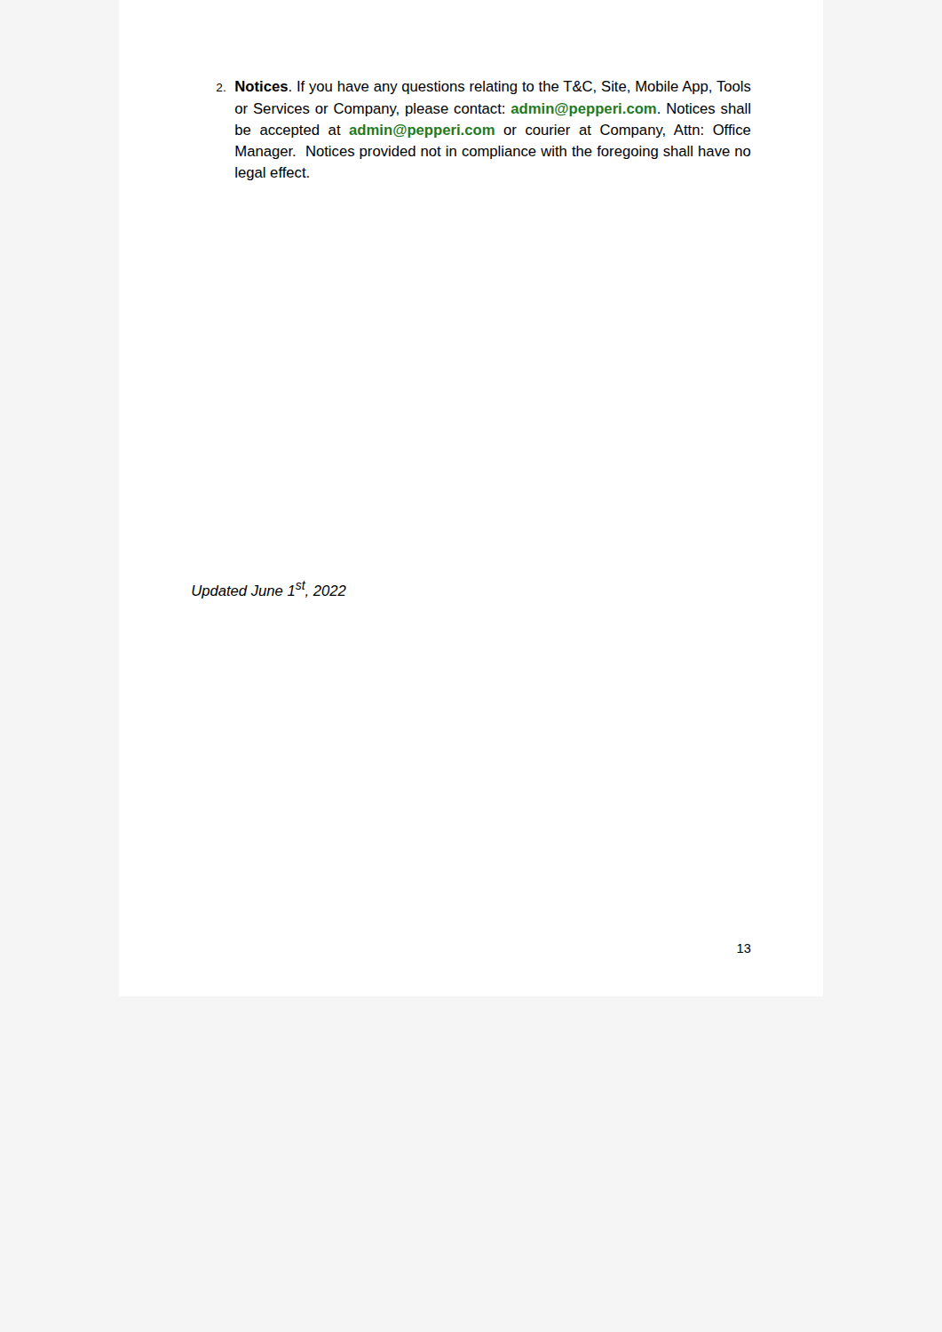Notices. If you have any questions relating to the T&C, Site, Mobile App, Tools or Services or Company, please contact: admin@pepperi.com. Notices shall be accepted at admin@pepperi.com or courier at Company, Attn: Office Manager. Notices provided not in compliance with the foregoing shall have no legal effect.
Updated June 1st, 2022
13